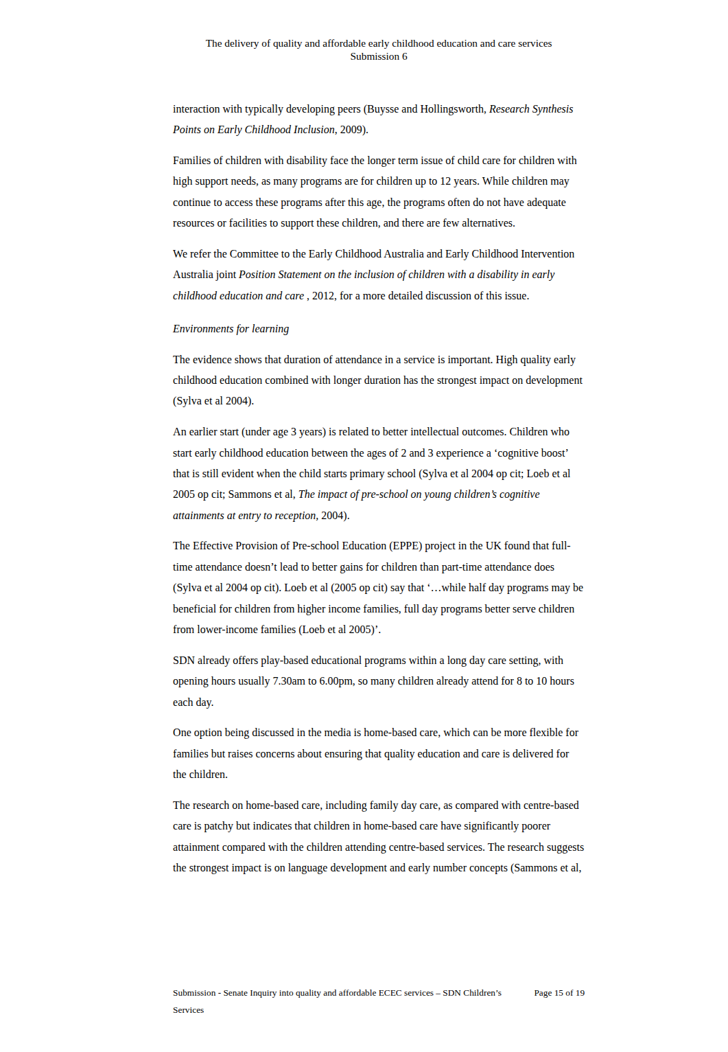The delivery of quality and affordable early childhood education and care services Submission 6
interaction with typically developing peers (Buysse and Hollingsworth, Research Synthesis Points on Early Childhood Inclusion, 2009).
Families of children with disability face the longer term issue of child care for children with high support needs, as many programs are for children up to 12 years. While children may continue to access these programs after this age, the programs often do not have adequate resources or facilities to support these children, and there are few alternatives.
We refer the Committee to the Early Childhood Australia and Early Childhood Intervention Australia joint Position Statement on the inclusion of children with a disability in early childhood education and care , 2012, for a more detailed discussion of this issue.
Environments for learning
The evidence shows that duration of attendance in a service is important. High quality early childhood education combined with longer duration has the strongest impact on development (Sylva et al 2004).
An earlier start (under age 3 years) is related to better intellectual outcomes. Children who start early childhood education between the ages of 2 and 3 experience a ‘cognitive boost’ that is still evident when the child starts primary school (Sylva et al 2004 op cit; Loeb et al 2005 op cit; Sammons et al, The impact of pre-school on young children’s cognitive attainments at entry to reception, 2004).
The Effective Provision of Pre-school Education (EPPE) project in the UK found that full-time attendance doesn’t lead to better gains for children than part-time attendance does (Sylva et al 2004 op cit). Loeb et al (2005 op cit) say that ‘…while half day programs may be beneficial for children from higher income families, full day programs better serve children from lower-income families (Loeb et al 2005)’.
SDN already offers play-based educational programs within a long day care setting, with opening hours usually 7.30am to 6.00pm, so many children already attend for 8 to 10 hours each day.
One option being discussed in the media is home-based care, which can be more flexible for families but raises concerns about ensuring that quality education and care is delivered for the children.
The research on home-based care, including family day care, as compared with centre-based care is patchy but indicates that children in home-based care have significantly poorer attainment compared with the children attending centre-based services. The research suggests the strongest impact is on language development and early number concepts (Sammons et al,
Submission - Senate Inquiry into quality and affordable ECEC services – SDN Children’s Services Page 15 of 19